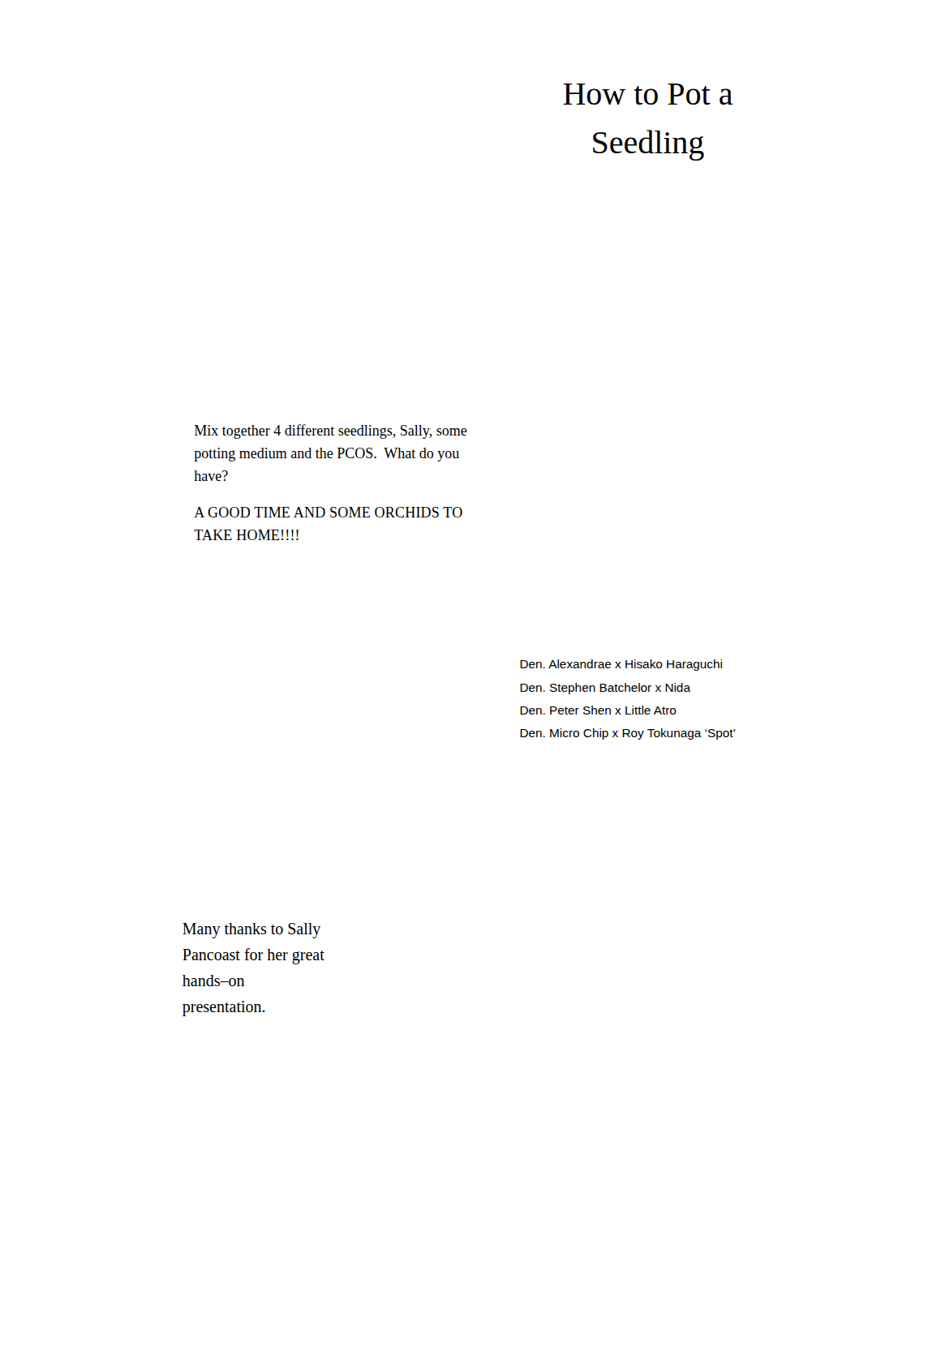How to Pot a
Seedling
Mix together 4 different seedlings, Sally, some potting medium and the PCOS. What do you have?
A GOOD TIME AND SOME ORCHIDS TO TAKE HOME!!!!
Den. Alexandrae x Hisako Haraguchi
Den. Stephen Batchelor x Nida
Den. Peter Shen x Little Atro
Den. Micro Chip x Roy Tokunaga ‘Spot’
Many thanks to Sally Pancoast for her great hands–on presentation.